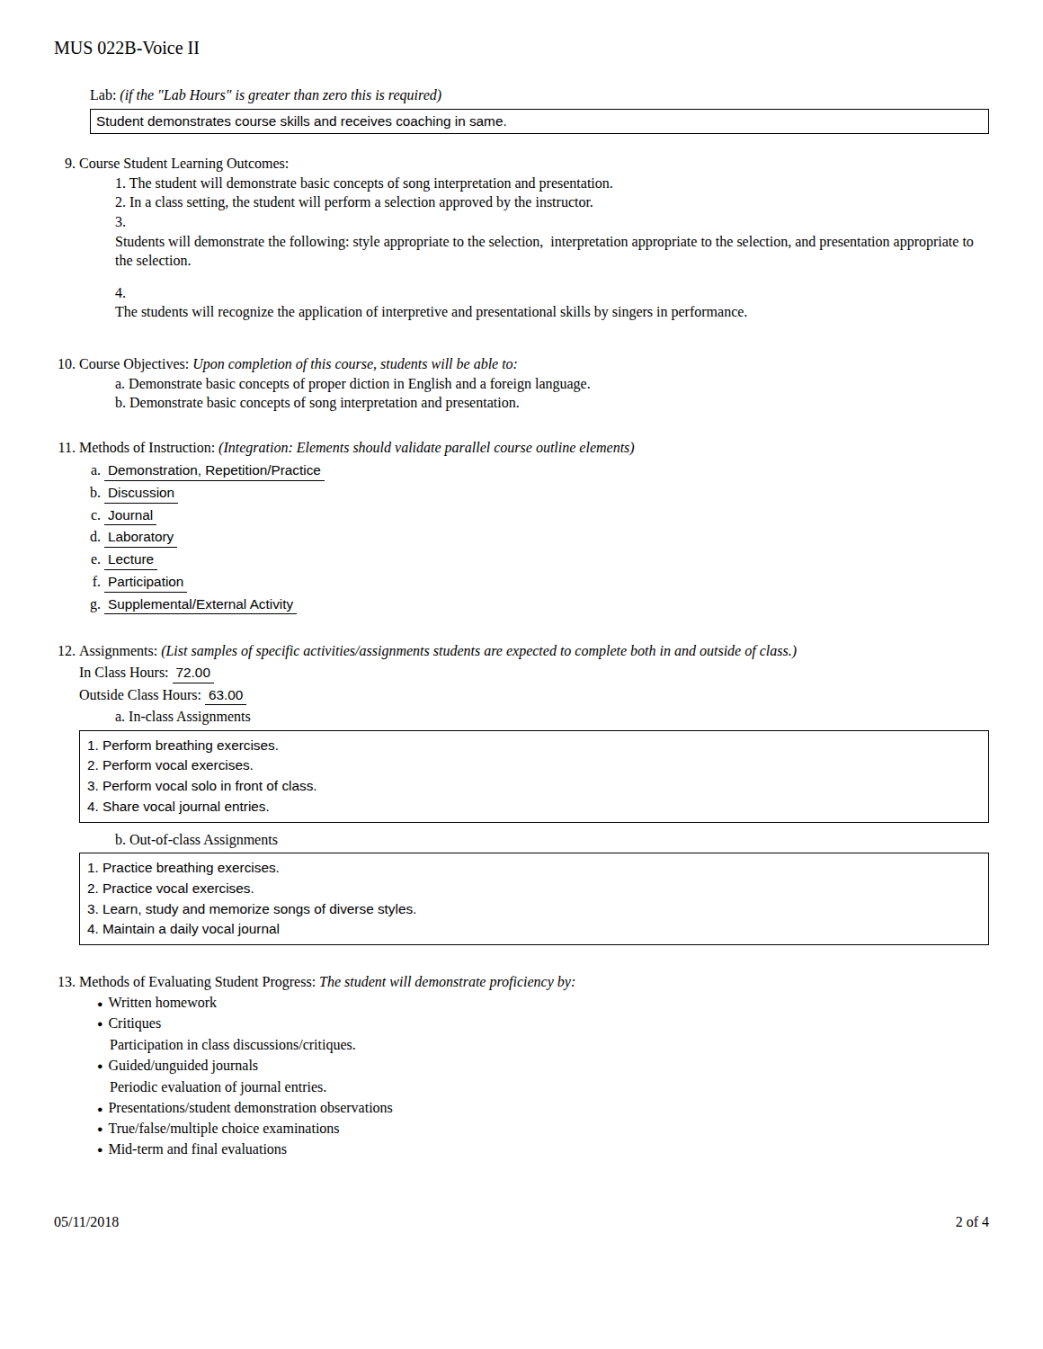MUS 022B-Voice II
Lab: (if the "Lab Hours" is greater than zero this is required)
Student demonstrates course skills and receives coaching in same.
Course Student Learning Outcomes:
1. The student will demonstrate basic concepts of song interpretation and presentation.
2. In a class setting, the student will perform a selection approved by the instructor.
3.
Students will demonstrate the following: style appropriate to the selection, interpretation appropriate to the selection, and presentation appropriate to the selection.
4.
The students will recognize the application of interpretive and presentational skills by singers in performance.
Course Objectives: Upon completion of this course, students will be able to:
a. Demonstrate basic concepts of proper diction in English and a foreign language.
b. Demonstrate basic concepts of song interpretation and presentation.
Methods of Instruction: (Integration: Elements should validate parallel course outline elements)
Demonstration, Repetition/Practice
Discussion
Journal
Laboratory
Lecture
Participation
Supplemental/External Activity
Assignments: (List samples of specific activities/assignments students are expected to complete both in and outside of class.)
In Class Hours: 72.00
Outside Class Hours: 63.00
a. In-class Assignments
1. Perform breathing exercises.
2. Perform vocal exercises.
3. Perform vocal solo in front of class.
4. Share vocal journal entries.
b. Out-of-class Assignments
1. Practice breathing exercises.
2. Practice vocal exercises.
3. Learn, study and memorize songs of diverse styles.
4. Maintain a daily vocal journal
Methods of Evaluating Student Progress: The student will demonstrate proficiency by:
Written homework
Critiques
Participation in class discussions/critiques.
Guided/unguided journals
Periodic evaluation of journal entries.
Presentations/student demonstration observations
True/false/multiple choice examinations
Mid-term and final evaluations
05/11/2018 2 of 4